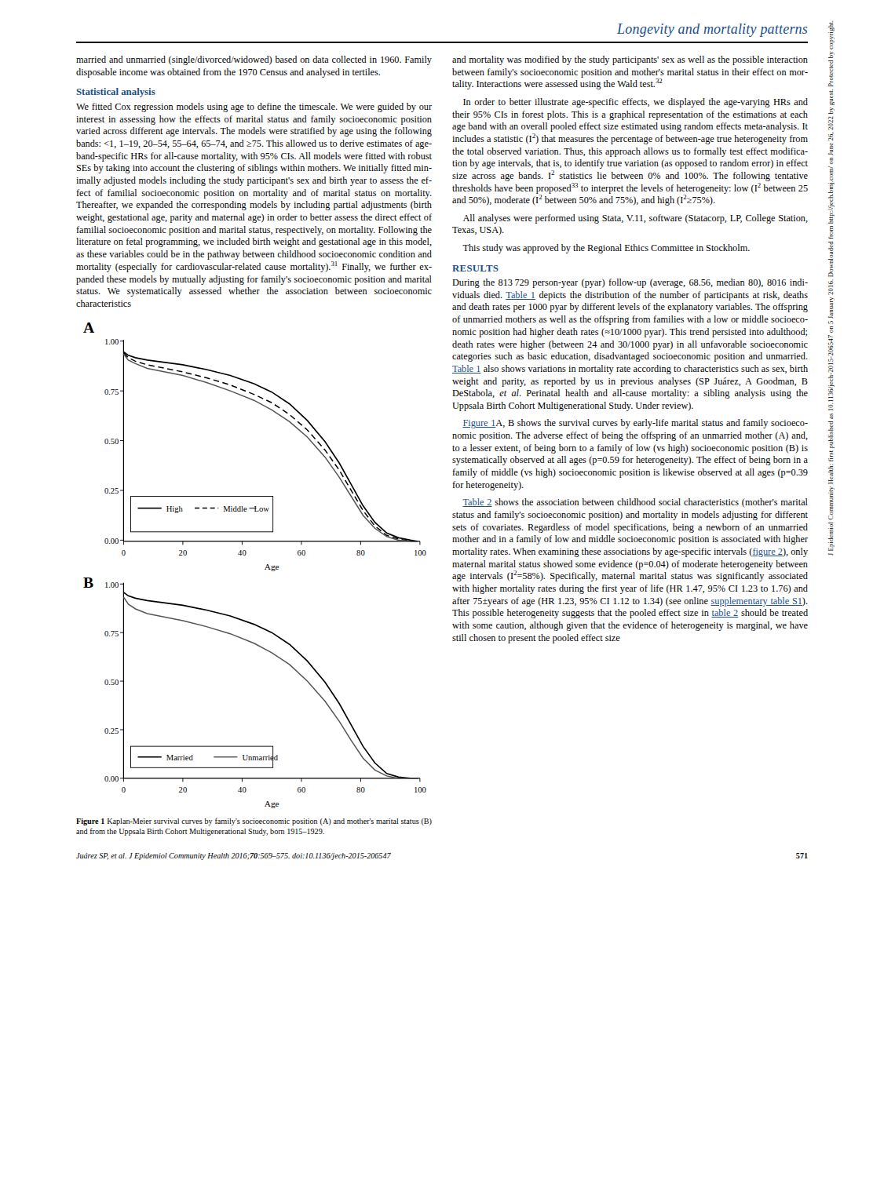J Epidemiol Community Health: first published as 10.1136/jech-2015-206547 on 5 January 2016. Downloaded from http://jech.bmj.com/ on June 26, 2022 by guest. Protected by copyright.
Longevity and mortality patterns
married and unmarried (single/divorced/widowed) based on data collected in 1960. Family disposable income was obtained from the 1970 Census and analysed in tertiles.
Statistical analysis
We fitted Cox regression models using age to define the timescale. We were guided by our interest in assessing how the effects of marital status and family socioeconomic position varied across different age intervals. The models were stratified by age using the following bands: <1, 1–19, 20–54, 55–64, 65–74, and ≥75. This allowed us to derive estimates of age-band-specific HRs for all-cause mortality, with 95% CIs. All models were fitted with robust SEs by taking into account the clustering of siblings within mothers. We initially fitted minimally adjusted models including the study participant's sex and birth year to assess the effect of familial socioeconomic position on mortality and of marital status on mortality. Thereafter, we expanded the corresponding models by including partial adjustments (birth weight, gestational age, parity and maternal age) in order to better assess the direct effect of familial socioeconomic position and marital status, respectively, on mortality. Following the literature on fetal programming, we included birth weight and gestational age in this model, as these variables could be in the pathway between childhood socioeconomic condition and mortality (especially for cardiovascular-related cause mortality).31 Finally, we further expanded these models by mutually adjusting for family's socioeconomic position and marital status. We systematically assessed whether the association between socioeconomic characteristics
A 1.00 0.75 0.50 0.25 0.00 0 20 40 60 80 100 Age High Middle Low B 1.00 0.75 0.50 0.25 0.00 0 20 40 60 80 100 Age Married Unmarried
Figure 1 Kaplan-Meier survival curves by family's socioeconomic position (A) and mother's marital status (B) and from the Uppsala Birth Cohort Multigenerational Study, born 1915–1929.
and mortality was modified by the study participants' sex as well as the possible interaction between family's socioeconomic position and mother's marital status in their effect on mortality. Interactions were assessed using the Wald test.32
In order to better illustrate age-specific effects, we displayed the age-varying HRs and their 95% CIs in forest plots. This is a graphical representation of the estimations at each age band with an overall pooled effect size estimated using random effects meta-analysis. It includes a statistic (I2) that measures the percentage of between-age true heterogeneity from the total observed variation. Thus, this approach allows us to formally test effect modification by age intervals, that is, to identify true variation (as opposed to random error) in effect size across age bands. I2 statistics lie between 0% and 100%. The following tentative thresholds have been proposed33 to interpret the levels of heterogeneity: low (I2 between 25 and 50%), moderate (I2 between 50% and 75%), and high (I2≥75%).
All analyses were performed using Stata, V.11, software (Statacorp, LP, College Station, Texas, USA).
This study was approved by the Regional Ethics Committee in Stockholm.
Results
During the 813 729 person-year (pyar) follow-up (average, 68.56, median 80), 8016 individuals died. Table 1 depicts the distribution of the number of participants at risk, deaths and death rates per 1000 pyar by different levels of the explanatory variables. The offspring of unmarried mothers as well as the offspring from families with a low or middle socioeconomic position had higher death rates (≈10/1000 pyar). This trend persisted into adulthood; death rates were higher (between 24 and 30/1000 pyar) in all unfavorable socioeconomic categories such as basic education, disadvantaged socioeconomic position and unmarried. Table 1 also shows variations in mortality rate according to characteristics such as sex, birth weight and parity, as reported by us in previous analyses (SP Juárez, A Goodman, B DeStabola, et al. Perinatal health and all-cause mortality: a sibling analysis using the Uppsala Birth Cohort Multigenerational Study. Under review).
Figure 1 A, B shows the survival curves by early-life marital status and family socioeconomic position. The adverse effect of being the offspring of an unmarried mother (A) and, to a lesser extent, of being born to a family of low (vs high) socioeconomic position (B) is systematically observed at all ages (p=0.59 for heterogeneity). The effect of being born in a family of middle (vs high) socioeconomic position is likewise observed at all ages (p=0.39 for heterogeneity).
Table 2 shows the association between childhood social characteristics (mother's marital status and family's socioeconomic position) and mortality in models adjusting for different sets of covariates. Regardless of model specifications, being a newborn of an unmarried mother and in a family of low and middle socioeconomic position is associated with higher mortality rates. When examining these associations by age-specific intervals (figure 2), only maternal marital status showed some evidence (p=0.04) of moderate heterogeneity between age intervals (I2=58%). Specifically, maternal marital status was significantly associated with higher mortality rates during the first year of life (HR 1.47, 95% CI 1.23 to 1.76) and after 75±years of age (HR 1.23, 95% CI 1.12 to 1.34) (see online supplementary table S1). This possible heterogeneity suggests that the pooled effect size in table 2 should be treated with some caution, although given that the evidence of heterogeneity is marginal, we have still chosen to present the pooled effect size
Juárez SP, et al. J Epidemiol Community Health 2016;70:569–575. doi:10.1136/jech-2015-206547
571